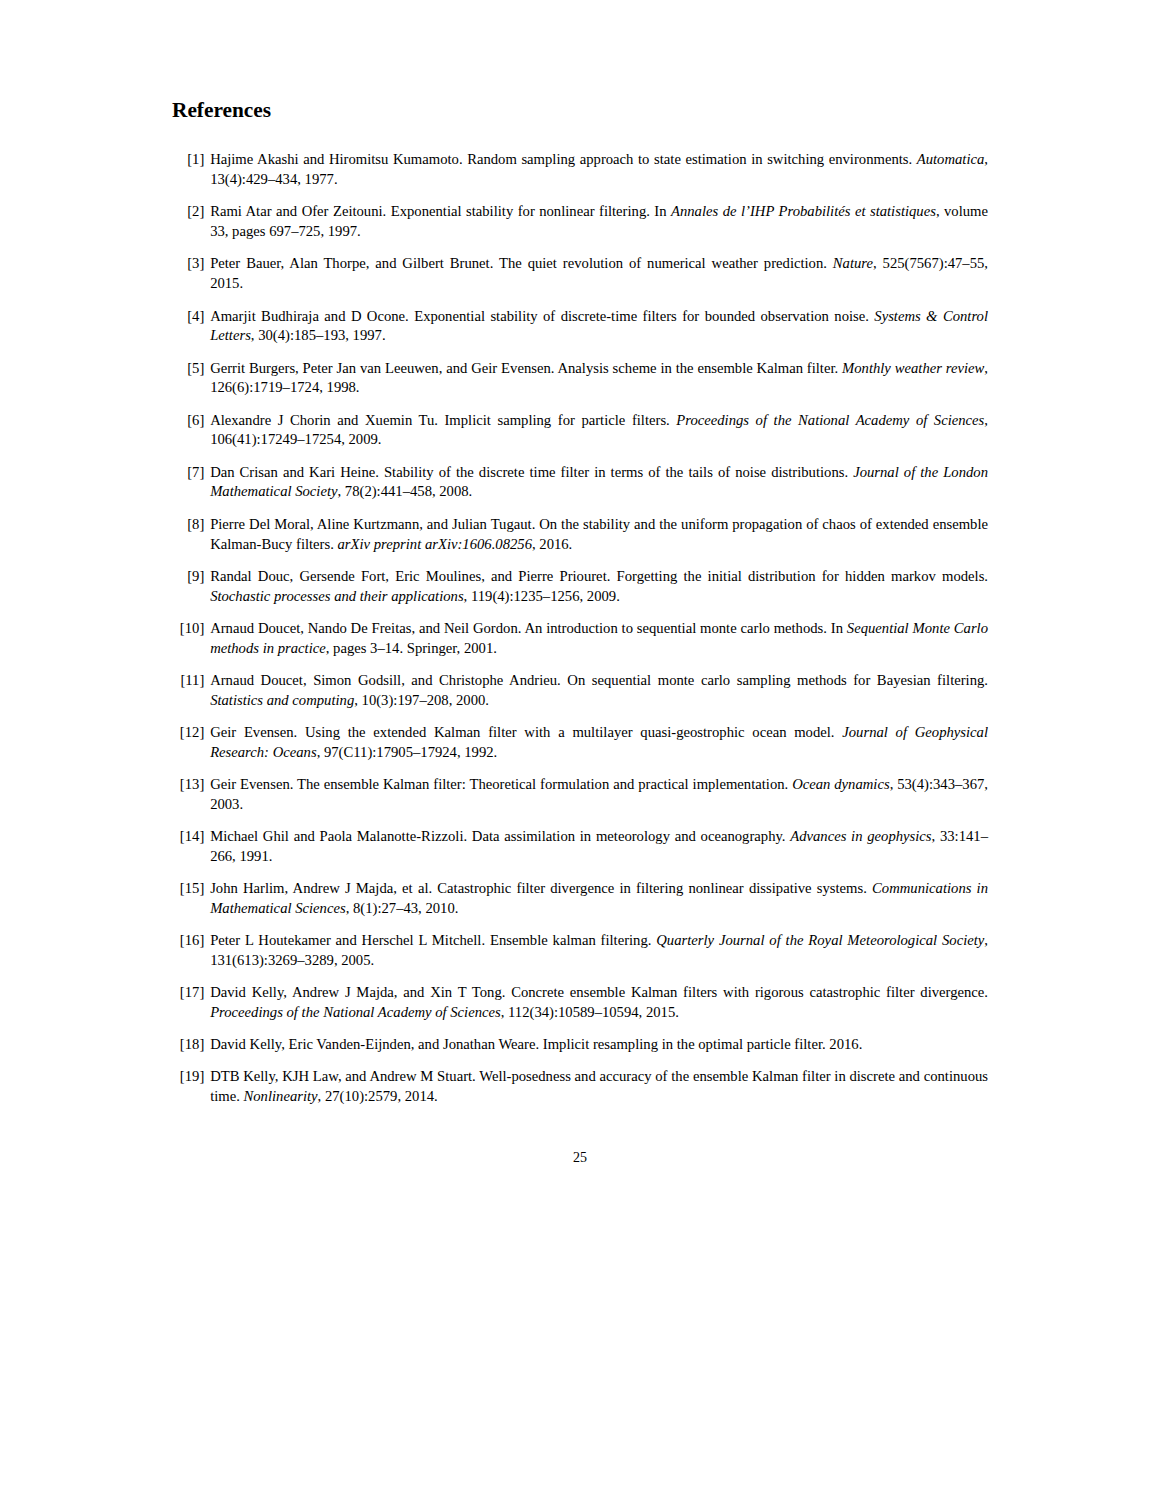References
[1] Hajime Akashi and Hiromitsu Kumamoto. Random sampling approach to state estimation in switching environments. Automatica, 13(4):429–434, 1977.
[2] Rami Atar and Ofer Zeitouni. Exponential stability for nonlinear filtering. In Annales de l’IHP Probabilités et statistiques, volume 33, pages 697–725, 1997.
[3] Peter Bauer, Alan Thorpe, and Gilbert Brunet. The quiet revolution of numerical weather prediction. Nature, 525(7567):47–55, 2015.
[4] Amarjit Budhiraja and D Ocone. Exponential stability of discrete-time filters for bounded observation noise. Systems & Control Letters, 30(4):185–193, 1997.
[5] Gerrit Burgers, Peter Jan van Leeuwen, and Geir Evensen. Analysis scheme in the ensemble Kalman filter. Monthly weather review, 126(6):1719–1724, 1998.
[6] Alexandre J Chorin and Xuemin Tu. Implicit sampling for particle filters. Proceedings of the National Academy of Sciences, 106(41):17249–17254, 2009.
[7] Dan Crisan and Kari Heine. Stability of the discrete time filter in terms of the tails of noise distributions. Journal of the London Mathematical Society, 78(2):441–458, 2008.
[8] Pierre Del Moral, Aline Kurtzmann, and Julian Tugaut. On the stability and the uniform propagation of chaos of extended ensemble Kalman-Bucy filters. arXiv preprint arXiv:1606.08256, 2016.
[9] Randal Douc, Gersende Fort, Eric Moulines, and Pierre Priouret. Forgetting the initial distribution for hidden markov models. Stochastic processes and their applications, 119(4):1235–1256, 2009.
[10] Arnaud Doucet, Nando De Freitas, and Neil Gordon. An introduction to sequential monte carlo methods. In Sequential Monte Carlo methods in practice, pages 3–14. Springer, 2001.
[11] Arnaud Doucet, Simon Godsill, and Christophe Andrieu. On sequential monte carlo sampling methods for Bayesian filtering. Statistics and computing, 10(3):197–208, 2000.
[12] Geir Evensen. Using the extended Kalman filter with a multilayer quasi-geostrophic ocean model. Journal of Geophysical Research: Oceans, 97(C11):17905–17924, 1992.
[13] Geir Evensen. The ensemble Kalman filter: Theoretical formulation and practical implementation. Ocean dynamics, 53(4):343–367, 2003.
[14] Michael Ghil and Paola Malanotte-Rizzoli. Data assimilation in meteorology and oceanography. Advances in geophysics, 33:141–266, 1991.
[15] John Harlim, Andrew J Majda, et al. Catastrophic filter divergence in filtering nonlinear dissipative systems. Communications in Mathematical Sciences, 8(1):27–43, 2010.
[16] Peter L Houtekamer and Herschel L Mitchell. Ensemble kalman filtering. Quarterly Journal of the Royal Meteorological Society, 131(613):3269–3289, 2005.
[17] David Kelly, Andrew J Majda, and Xin T Tong. Concrete ensemble Kalman filters with rigorous catastrophic filter divergence. Proceedings of the National Academy of Sciences, 112(34):10589–10594, 2015.
[18] David Kelly, Eric Vanden-Eijnden, and Jonathan Weare. Implicit resampling in the optimal particle filter. 2016.
[19] DTB Kelly, KJH Law, and Andrew M Stuart. Well-posedness and accuracy of the ensemble Kalman filter in discrete and continuous time. Nonlinearity, 27(10):2579, 2014.
25